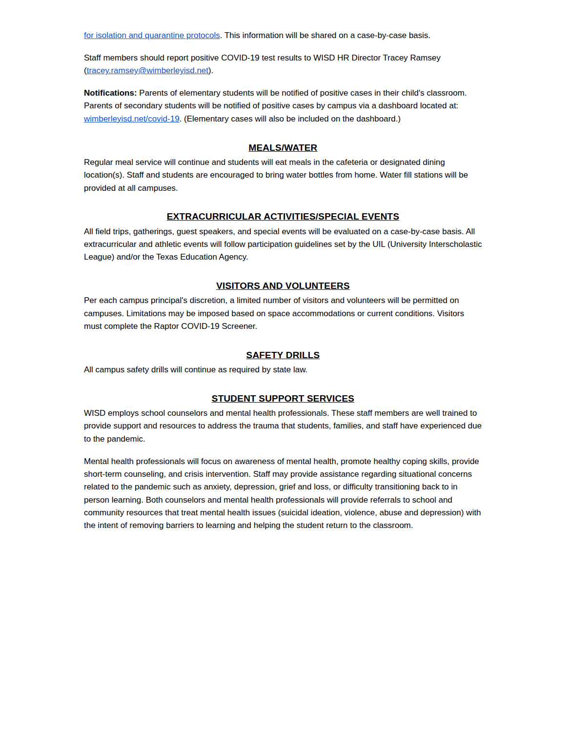for isolation and quarantine protocols. This information will be shared on a case-by-case basis.
Staff members should report positive COVID-19 test results to WISD HR Director Tracey Ramsey (tracey.ramsey@wimberleyisd.net).
Notifications: Parents of elementary students will be notified of positive cases in their child's classroom. Parents of secondary students will be notified of positive cases by campus via a dashboard located at: wimberleyisd.net/covid-19. (Elementary cases will also be included on the dashboard.)
MEALS/WATER
Regular meal service will continue and students will eat meals in the cafeteria or designated dining location(s). Staff and students are encouraged to bring water bottles from home. Water fill stations will be provided at all campuses.
EXTRACURRICULAR ACTIVITIES/SPECIAL EVENTS
All field trips, gatherings, guest speakers, and special events will be evaluated on a case-by-case basis. All extracurricular and athletic events will follow participation guidelines set by the UIL (University Interscholastic League) and/or the Texas Education Agency.
VISITORS AND VOLUNTEERS
Per each campus principal's discretion, a limited number of visitors and volunteers will be permitted on campuses. Limitations may be imposed based on space accommodations or current conditions. Visitors must complete the Raptor COVID-19 Screener.
SAFETY DRILLS
All campus safety drills will continue as required by state law.
STUDENT SUPPORT SERVICES
WISD employs school counselors and mental health professionals. These staff members are well trained to provide support and resources to address the trauma that students, families, and staff have experienced due to the pandemic.
Mental health professionals will focus on awareness of mental health, promote healthy coping skills, provide short-term counseling, and crisis intervention. Staff may provide assistance regarding situational concerns related to the pandemic such as anxiety, depression, grief and loss, or difficulty transitioning back to in person learning. Both counselors and mental health professionals will provide referrals to school and community resources that treat mental health issues (suicidal ideation, violence, abuse and depression) with the intent of removing barriers to learning and helping the student return to the classroom.